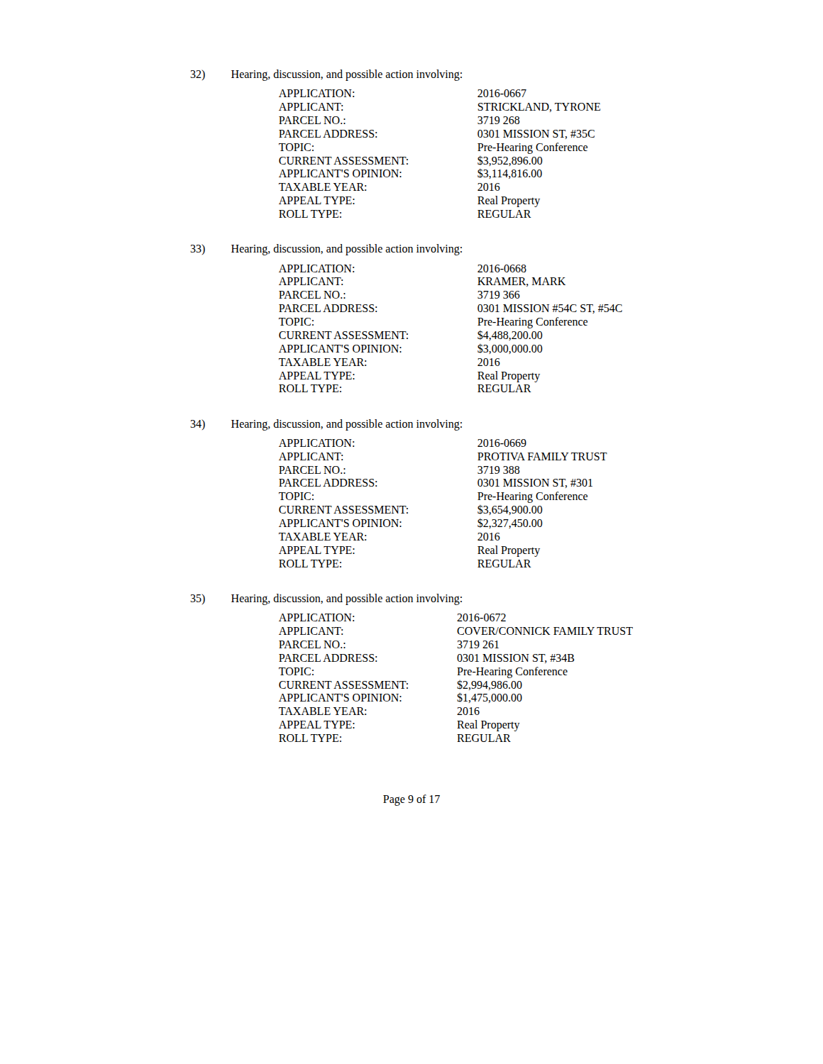32)
Hearing, discussion, and possible action involving:
| APPLICATION: | 2016-0667 |
| APPLICANT: | STRICKLAND, TYRONE |
| PARCEL NO.: | 3719 268 |
| PARCEL ADDRESS: | 0301 MISSION ST, #35C |
| TOPIC: | Pre-Hearing Conference |
| CURRENT ASSESSMENT: | $3,952,896.00 |
| APPLICANT'S OPINION: | $3,114,816.00 |
| TAXABLE YEAR: | 2016 |
| APPEAL TYPE: | Real Property |
| ROLL TYPE: | REGULAR |
33)
Hearing, discussion, and possible action involving:
| APPLICATION: | 2016-0668 |
| APPLICANT: | KRAMER, MARK |
| PARCEL NO.: | 3719 366 |
| PARCEL ADDRESS: | 0301 MISSION #54C ST, #54C |
| TOPIC: | Pre-Hearing Conference |
| CURRENT ASSESSMENT: | $4,488,200.00 |
| APPLICANT'S OPINION: | $3,000,000.00 |
| TAXABLE YEAR: | 2016 |
| APPEAL TYPE: | Real Property |
| ROLL TYPE: | REGULAR |
34)
Hearing, discussion, and possible action involving:
| APPLICATION: | 2016-0669 |
| APPLICANT: | PROTIVA FAMILY TRUST |
| PARCEL NO.: | 3719 388 |
| PARCEL ADDRESS: | 0301 MISSION ST, #301 |
| TOPIC: | Pre-Hearing Conference |
| CURRENT ASSESSMENT: | $3,654,900.00 |
| APPLICANT'S OPINION: | $2,327,450.00 |
| TAXABLE YEAR: | 2016 |
| APPEAL TYPE: | Real Property |
| ROLL TYPE: | REGULAR |
35)
Hearing, discussion, and possible action involving:
| APPLICATION: | 2016-0672 |
| APPLICANT: | COVER/CONNICK FAMILY TRUST |
| PARCEL NO.: | 3719 261 |
| PARCEL ADDRESS: | 0301 MISSION ST, #34B |
| TOPIC: | Pre-Hearing Conference |
| CURRENT ASSESSMENT: | $2,994,986.00 |
| APPLICANT'S OPINION: | $1,475,000.00 |
| TAXABLE YEAR: | 2016 |
| APPEAL TYPE: | Real Property |
| ROLL TYPE: | REGULAR |
Page 9 of 17